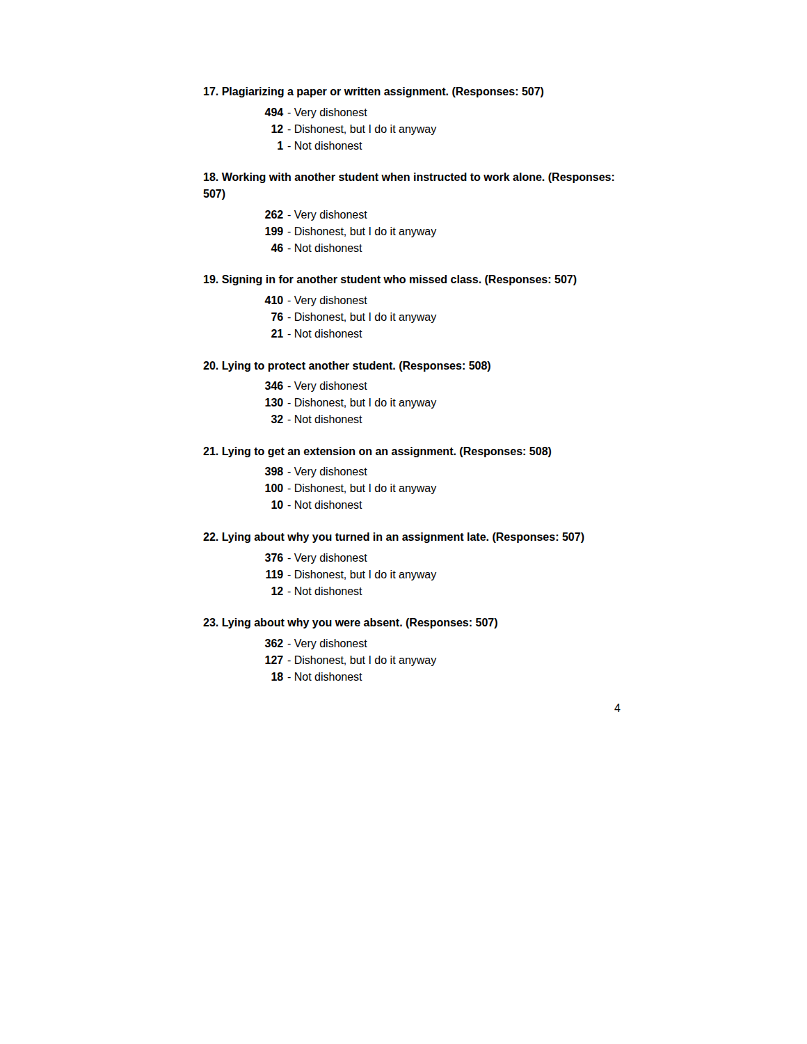17. Plagiarizing a paper or written assignment. (Responses: 507)
494- Very dishonest
12- Dishonest, but I do it anyway
1- Not dishonest
18. Working with another student when instructed to work alone. (Responses: 507)
262- Very dishonest
199- Dishonest, but I do it anyway
46- Not dishonest
19. Signing in for another student who missed class. (Responses: 507)
410- Very dishonest
76- Dishonest, but I do it anyway
21- Not dishonest
20. Lying to protect another student. (Responses: 508)
346- Very dishonest
130- Dishonest, but I do it anyway
32- Not dishonest
21. Lying to get an extension on an assignment. (Responses: 508)
398- Very dishonest
100- Dishonest, but I do it anyway
10- Not dishonest
22. Lying about why you turned in an assignment late. (Responses: 507)
376- Very dishonest
119- Dishonest, but I do it anyway
12- Not dishonest
23. Lying about why you were absent. (Responses: 507)
362- Very dishonest
127- Dishonest, but I do it anyway
18- Not dishonest
4